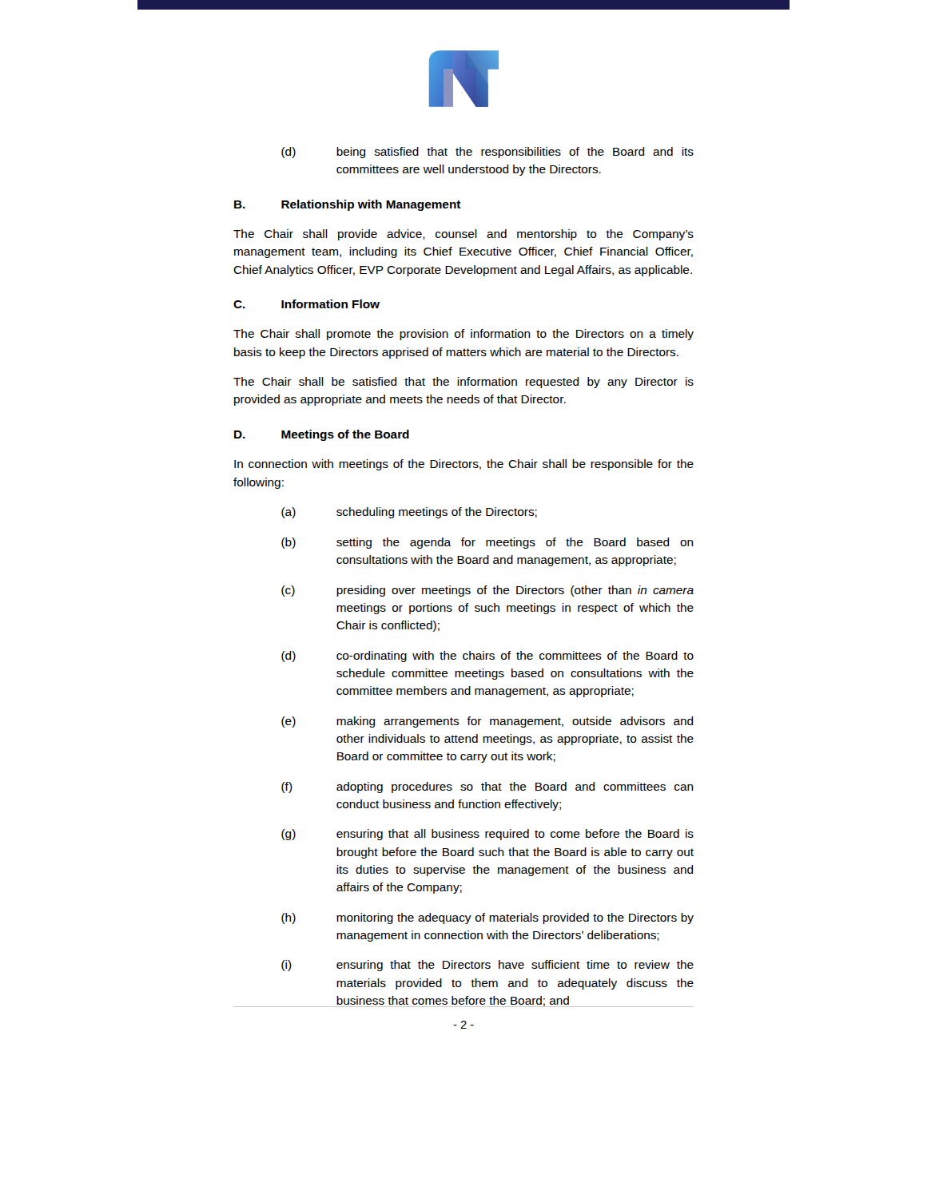(d) being satisfied that the responsibilities of the Board and its committees are well understood by the Directors.
B. Relationship with Management
The Chair shall provide advice, counsel and mentorship to the Company’s management team, including its Chief Executive Officer, Chief Financial Officer, Chief Analytics Officer, EVP Corporate Development and Legal Affairs, as applicable.
C. Information Flow
The Chair shall promote the provision of information to the Directors on a timely basis to keep the Directors apprised of matters which are material to the Directors.
The Chair shall be satisfied that the information requested by any Director is provided as appropriate and meets the needs of that Director.
D. Meetings of the Board
In connection with meetings of the Directors, the Chair shall be responsible for the following:
(a) scheduling meetings of the Directors;
(b) setting the agenda for meetings of the Board based on consultations with the Board and management, as appropriate;
(c) presiding over meetings of the Directors (other than in camera meetings or portions of such meetings in respect of which the Chair is conflicted);
(d) co-ordinating with the chairs of the committees of the Board to schedule committee meetings based on consultations with the committee members and management, as appropriate;
(e) making arrangements for management, outside advisors and other individuals to attend meetings, as appropriate, to assist the Board or committee to carry out its work;
(f) adopting procedures so that the Board and committees can conduct business and function effectively;
(g) ensuring that all business required to come before the Board is brought before the Board such that the Board is able to carry out its duties to supervise the management of the business and affairs of the Company;
(h) monitoring the adequacy of materials provided to the Directors by management in connection with the Directors’ deliberations;
(i) ensuring that the Directors have sufficient time to review the materials provided to them and to adequately discuss the business that comes before the Board; and
- 2 -